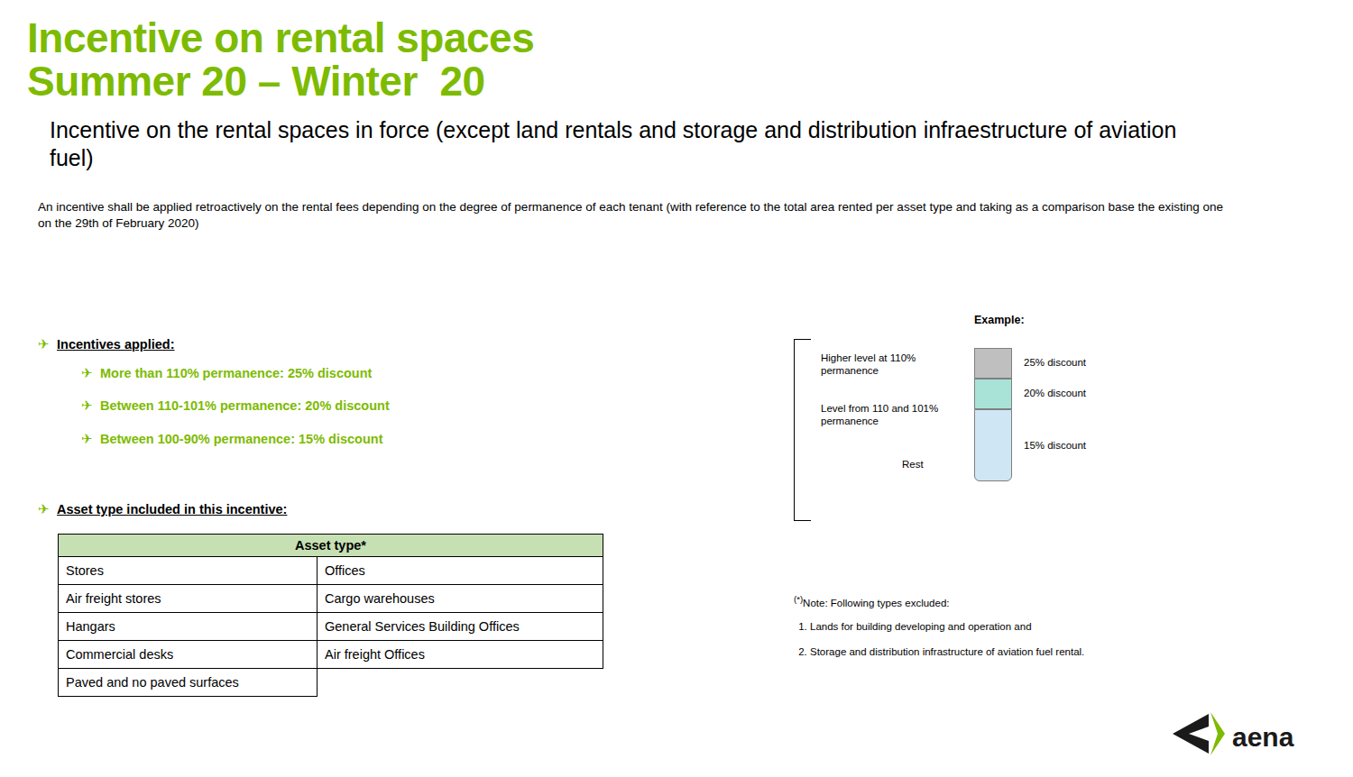Incentive on rental spaces
Summer 20 – Winter 20
Incentive on the rental spaces in force (except land rentals and storage and distribution infraestructure of aviation fuel)
An incentive shall be applied retroactively on the rental fees depending on the degree of permanence of each tenant (with reference to the total area rented per asset type and taking as a comparison base the existing one on the 29th of February 2020)
✈Incentives applied:
✈More than 110% permanence: 25% discount
✈Between 110-101% permanence: 20% discount
✈Between 100-90% permanence: 15% discount
✈Asset type included in this incentive:
| Asset type* |
| --- |
| Stores | Offices |
| Air freight stores | Cargo warehouses |
| Hangars | General Services Building Offices |
| Commercial desks | Air freight Offices |
| Paved and no paved surfaces | |
Example:
Higher level at 110% permanence
Level from 110 and 101% permanence
Rest
25% discount
20% discount
15% discount
(*)Note: Following types excluded:
Lands for building developing and operation and
Storage and distribution infrastructure of aviation fuel rental.
aena